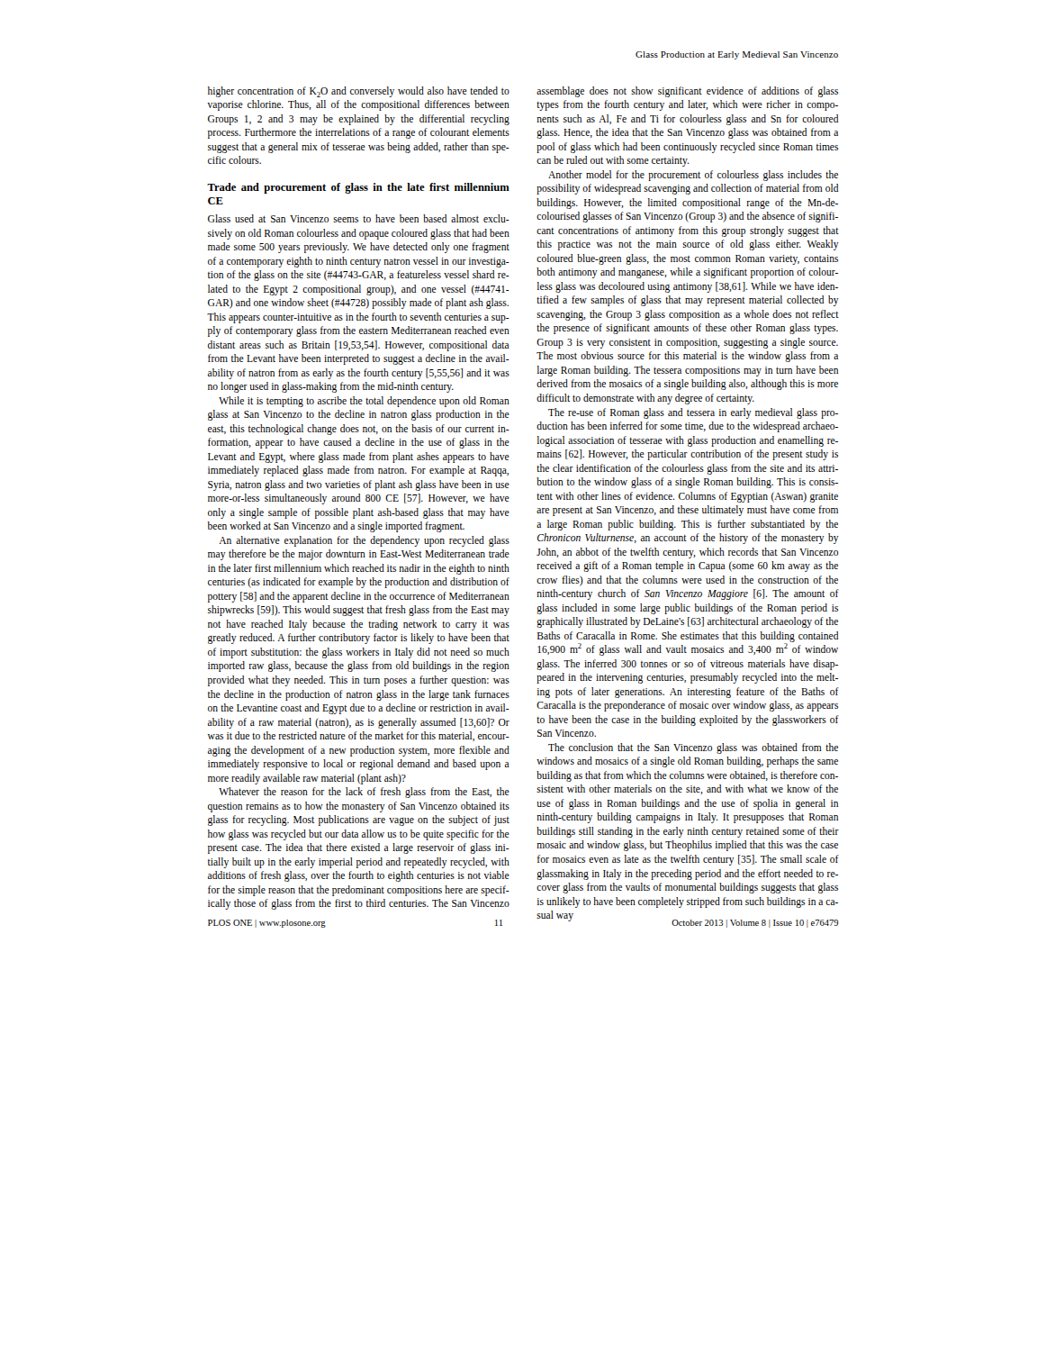Glass Production at Early Medieval San Vincenzo
higher concentration of K2O and conversely would also have tended to vaporise chlorine. Thus, all of the compositional differences between Groups 1, 2 and 3 may be explained by the differential recycling process. Furthermore the interrelations of a range of colourant elements suggest that a general mix of tesserae was being added, rather than specific colours.
Trade and procurement of glass in the late first millennium CE
Glass used at San Vincenzo seems to have been based almost exclusively on old Roman colourless and opaque coloured glass that had been made some 500 years previously. We have detected only one fragment of a contemporary eighth to ninth century natron vessel in our investigation of the glass on the site (#44743-GAR, a featureless vessel shard related to the Egypt 2 compositional group), and one vessel (#44741-GAR) and one window sheet (#44728) possibly made of plant ash glass. This appears counter-intuitive as in the fourth to seventh centuries a supply of contemporary glass from the eastern Mediterranean reached even distant areas such as Britain [19,53,54]. However, compositional data from the Levant have been interpreted to suggest a decline in the availability of natron from as early as the fourth century [5,55,56] and it was no longer used in glass-making from the mid-ninth century.
While it is tempting to ascribe the total dependence upon old Roman glass at San Vincenzo to the decline in natron glass production in the east, this technological change does not, on the basis of our current information, appear to have caused a decline in the use of glass in the Levant and Egypt, where glass made from plant ashes appears to have immediately replaced glass made from natron. For example at Raqqa, Syria, natron glass and two varieties of plant ash glass have been in use more-or-less simultaneously around 800 CE [57]. However, we have only a single sample of possible plant ash-based glass that may have been worked at San Vincenzo and a single imported fragment.
An alternative explanation for the dependency upon recycled glass may therefore be the major downturn in East-West Mediterranean trade in the later first millennium which reached its nadir in the eighth to ninth centuries (as indicated for example by the production and distribution of pottery [58] and the apparent decline in the occurrence of Mediterranean shipwrecks [59]). This would suggest that fresh glass from the East may not have reached Italy because the trading network to carry it was greatly reduced. A further contributory factor is likely to have been that of import substitution: the glass workers in Italy did not need so much imported raw glass, because the glass from old buildings in the region provided what they needed. This in turn poses a further question: was the decline in the production of natron glass in the large tank furnaces on the Levantine coast and Egypt due to a decline or restriction in availability of a raw material (natron), as is generally assumed [13,60]? Or was it due to the restricted nature of the market for this material, encouraging the development of a new production system, more flexible and immediately responsive to local or regional demand and based upon a more readily available raw material (plant ash)?
Whatever the reason for the lack of fresh glass from the East, the question remains as to how the monastery of San Vincenzo obtained its glass for recycling. Most publications are vague on the subject of just how glass was recycled but our data allow us to be quite specific for the present case. The idea that there existed a large reservoir of glass initially built up in the early imperial period and repeatedly recycled, with additions of fresh glass, over the fourth to eighth centuries is not viable for the simple reason that the predominant compositions here are specifically those of glass from the first to third centuries. The San Vincenzo assemblage does not show significant evidence of additions of glass types from the fourth century and later, which were richer in components such as Al, Fe and Ti for colourless glass and Sn for coloured glass. Hence, the idea that the San Vincenzo glass was obtained from a pool of glass which had been continuously recycled since Roman times can be ruled out with some certainty.
Another model for the procurement of colourless glass includes the possibility of widespread scavenging and collection of material from old buildings. However, the limited compositional range of the Mn-decolourised glasses of San Vincenzo (Group 3) and the absence of significant concentrations of antimony from this group strongly suggest that this practice was not the main source of old glass either. Weakly coloured blue-green glass, the most common Roman variety, contains both antimony and manganese, while a significant proportion of colourless glass was decoloured using antimony [38,61]. While we have identified a few samples of glass that may represent material collected by scavenging, the Group 3 glass composition as a whole does not reflect the presence of significant amounts of these other Roman glass types. Group 3 is very consistent in composition, suggesting a single source. The most obvious source for this material is the window glass from a large Roman building. The tessera compositions may in turn have been derived from the mosaics of a single building also, although this is more difficult to demonstrate with any degree of certainty.
The re-use of Roman glass and tessera in early medieval glass production has been inferred for some time, due to the widespread archaeological association of tesserae with glass production and enamelling remains [62]. However, the particular contribution of the present study is the clear identification of the colourless glass from the site and its attribution to the window glass of a single Roman building. This is consistent with other lines of evidence. Columns of Egyptian (Aswan) granite are present at San Vincenzo, and these ultimately must have come from a large Roman public building. This is further substantiated by the Chronicon Vulturnense, an account of the history of the monastery by John, an abbot of the twelfth century, which records that San Vincenzo received a gift of a Roman temple in Capua (some 60 km away as the crow flies) and that the columns were used in the construction of the ninth-century church of San Vincenzo Maggiore [6]. The amount of glass included in some large public buildings of the Roman period is graphically illustrated by DeLaine's [63] architectural archaeology of the Baths of Caracalla in Rome. She estimates that this building contained 16,900 m2 of glass wall and vault mosaics and 3,400 m2 of window glass. The inferred 300 tonnes or so of vitreous materials have disappeared in the intervening centuries, presumably recycled into the melting pots of later generations. An interesting feature of the Baths of Caracalla is the preponderance of mosaic over window glass, as appears to have been the case in the building exploited by the glassworkers of San Vincenzo.
The conclusion that the San Vincenzo glass was obtained from the windows and mosaics of a single old Roman building, perhaps the same building as that from which the columns were obtained, is therefore consistent with other materials on the site, and with what we know of the use of glass in Roman buildings and the use of spolia in general in ninth-century building campaigns in Italy. It presupposes that Roman buildings still standing in the early ninth century retained some of their mosaic and window glass, but Theophilus implied that this was the case for mosaics even as late as the twelfth century [35]. The small scale of glassmaking in Italy in the preceding period and the effort needed to recover glass from the vaults of monumental buildings suggests that glass is unlikely to have been completely stripped from such buildings in a casual way
PLOS ONE | www.plosone.org
11
October 2013 | Volume 8 | Issue 10 | e76479